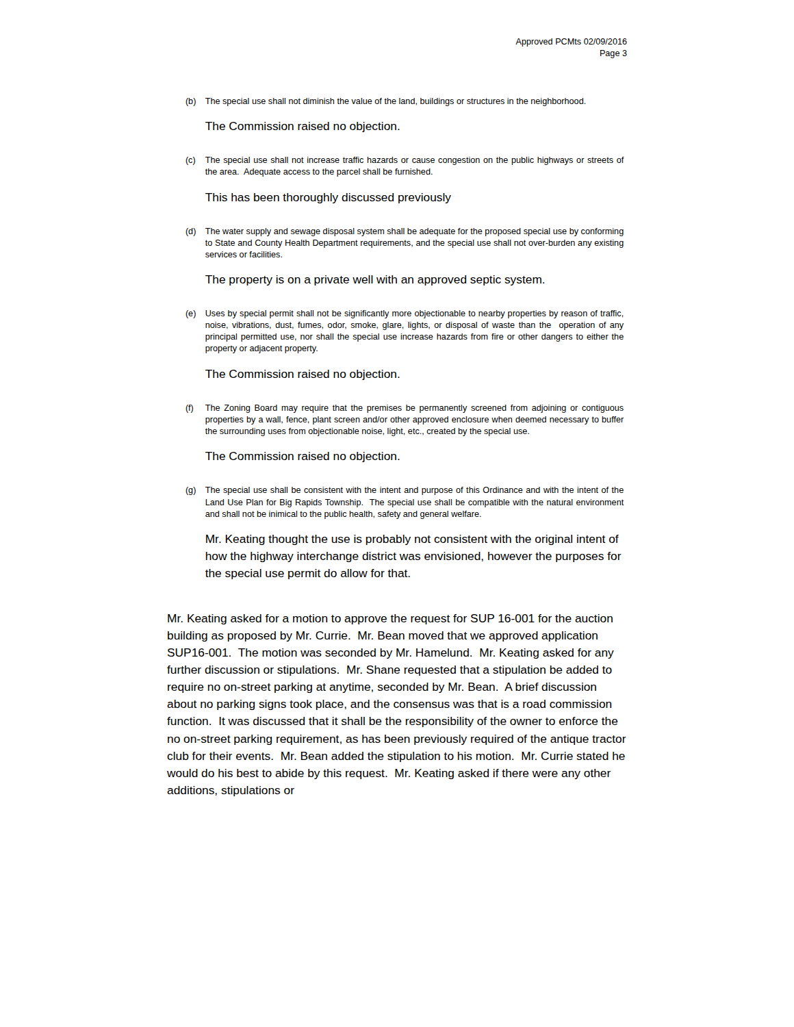Approved PCMts 02/09/2016
Page 3
(b)
The special use shall not diminish the value of the land, buildings or structures in the neighborhood.
The Commission raised no objection.
(c)
The special use shall not increase traffic hazards or cause congestion on the public highways or streets of the area. Adequate access to the parcel shall be furnished.
This has been thoroughly discussed previously
(d)
The water supply and sewage disposal system shall be adequate for the proposed special use by conforming to State and County Health Department requirements, and the special use shall not over-burden any existing services or facilities.
The property is on a private well with an approved septic system.
(e)
Uses by special permit shall not be significantly more objectionable to nearby properties by reason of traffic, noise, vibrations, dust, fumes, odor, smoke, glare, lights, or disposal of waste than the operation of any principal permitted use, nor shall the special use increase hazards from fire or other dangers to either the property or adjacent property.
The Commission raised no objection.
(f)
The Zoning Board may require that the premises be permanently screened from adjoining or contiguous properties by a wall, fence, plant screen and/or other approved enclosure when deemed necessary to buffer the surrounding uses from objectionable noise, light, etc., created by the special use.
The Commission raised no objection.
(g)
The special use shall be consistent with the intent and purpose of this Ordinance and with the intent of the Land Use Plan for Big Rapids Township. The special use shall be compatible with the natural environment and shall not be inimical to the public health, safety and general welfare.
Mr. Keating thought the use is probably not consistent with the original intent of how the highway interchange district was envisioned, however the purposes for the special use permit do allow for that.
Mr. Keating asked for a motion to approve the request for SUP 16-001 for the auction building as proposed by Mr. Currie. Mr. Bean moved that we approved application SUP16-001. The motion was seconded by Mr. Hamelund. Mr. Keating asked for any further discussion or stipulations. Mr. Shane requested that a stipulation be added to require no on-street parking at anytime, seconded by Mr. Bean. A brief discussion about no parking signs took place, and the consensus was that is a road commission function. It was discussed that it shall be the responsibility of the owner to enforce the no on-street parking requirement, as has been previously required of the antique tractor club for their events. Mr. Bean added the stipulation to his motion. Mr. Currie stated he would do his best to abide by this request. Mr. Keating asked if there were any other additions, stipulations or